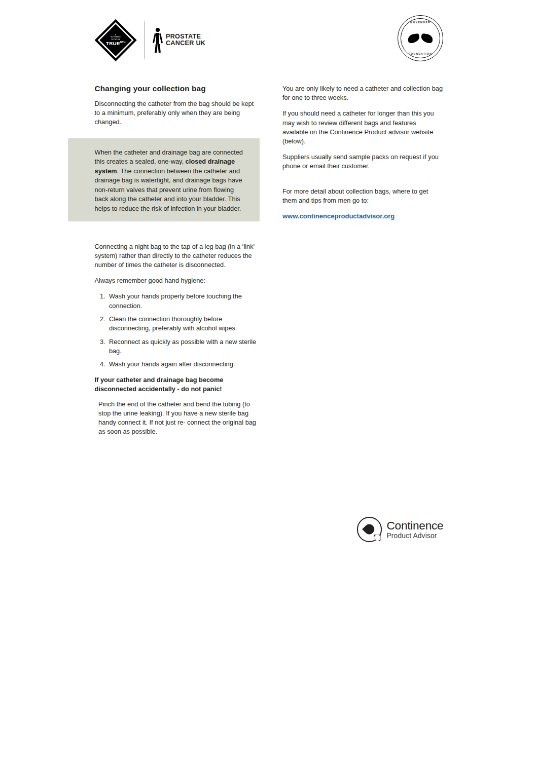A
Movember
Initiative
TRUENTH
PROSTATE
CANCER UK
Movember
Foundation
Changing your collection bag
Disconnecting the catheter from the bag should be kept to a minimum, preferably only when they are being changed.
When the catheter and drainage bag are connected this creates a sealed, one-way, closed drainage system. The connection between the catheter and drainage bag is watertight, and drainage bags have non-return valves that prevent urine from flowing back along the catheter and into your bladder. This helps to reduce the risk of infection in your bladder.
Connecting a night bag to the tap of a leg bag (in a ‘link’ system) rather than directly to the catheter reduces the number of times the catheter is disconnected.
Always remember good hand hygiene:
Wash your hands properly before touching the connection.
Clean the connection thoroughly before disconnecting, preferably with alcohol wipes.
Reconnect as quickly as possible with a new sterile bag.
Wash your hands again after disconnecting.
If your catheter and drainage bag become disconnected accidentally - do not panic!
Pinch the end of the catheter and bend the tubing (to stop the urine leaking). If you have a new sterile bag handy connect it. If not just re- connect the original bag as soon as possible.
You are only likely to need a catheter and collection bag for one to three weeks.
If you should need a catheter for longer than this you may wish to review different bags and features available on the Continence Product advisor website (below).
Suppliers usually send sample packs on request if you phone or email their customer.
For more detail about collection bags, where to get them and tips from men go to:
www.continenceproductadvisor.org
Continence
Product Advisor